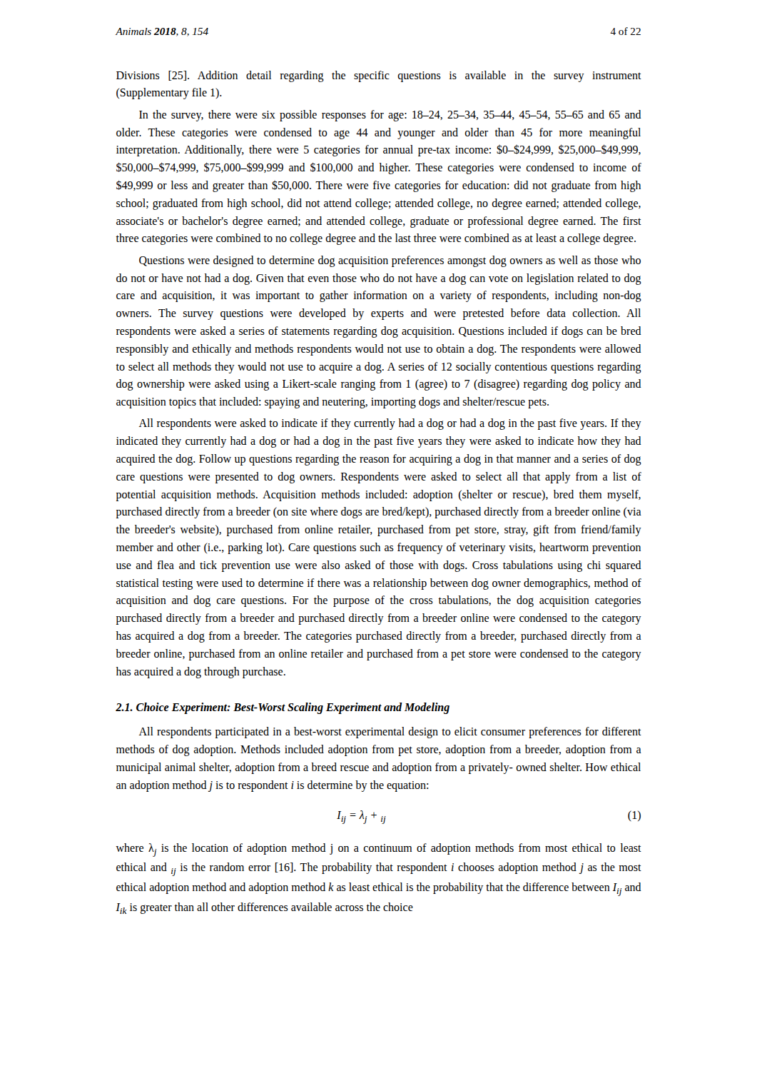Animals 2018, 8, 154 4 of 22
Divisions [25]. Addition detail regarding the specific questions is available in the survey instrument (Supplementary file 1).
In the survey, there were six possible responses for age: 18–24, 25–34, 35–44, 45–54, 55–65 and 65 and older. These categories were condensed to age 44 and younger and older than 45 for more meaningful interpretation. Additionally, there were 5 categories for annual pre-tax income: $0–$24,999, $25,000–$49,999, $50,000–$74,999, $75,000–$99,999 and $100,000 and higher. These categories were condensed to income of $49,999 or less and greater than $50,000. There were five categories for education: did not graduate from high school; graduated from high school, did not attend college; attended college, no degree earned; attended college, associate's or bachelor's degree earned; and attended college, graduate or professional degree earned. The first three categories were combined to no college degree and the last three were combined as at least a college degree.
Questions were designed to determine dog acquisition preferences amongst dog owners as well as those who do not or have not had a dog. Given that even those who do not have a dog can vote on legislation related to dog care and acquisition, it was important to gather information on a variety of respondents, including non-dog owners. The survey questions were developed by experts and were pretested before data collection. All respondents were asked a series of statements regarding dog acquisition. Questions included if dogs can be bred responsibly and ethically and methods respondents would not use to obtain a dog. The respondents were allowed to select all methods they would not use to acquire a dog. A series of 12 socially contentious questions regarding dog ownership were asked using a Likert-scale ranging from 1 (agree) to 7 (disagree) regarding dog policy and acquisition topics that included: spaying and neutering, importing dogs and shelter/rescue pets.
All respondents were asked to indicate if they currently had a dog or had a dog in the past five years. If they indicated they currently had a dog or had a dog in the past five years they were asked to indicate how they had acquired the dog. Follow up questions regarding the reason for acquiring a dog in that manner and a series of dog care questions were presented to dog owners. Respondents were asked to select all that apply from a list of potential acquisition methods. Acquisition methods included: adoption (shelter or rescue), bred them myself, purchased directly from a breeder (on site where dogs are bred/kept), purchased directly from a breeder online (via the breeder's website), purchased from online retailer, purchased from pet store, stray, gift from friend/family member and other (i.e., parking lot). Care questions such as frequency of veterinary visits, heartworm prevention use and flea and tick prevention use were also asked of those with dogs. Cross tabulations using chi squared statistical testing were used to determine if there was a relationship between dog owner demographics, method of acquisition and dog care questions. For the purpose of the cross tabulations, the dog acquisition categories purchased directly from a breeder and purchased directly from a breeder online were condensed to the category has acquired a dog from a breeder. The categories purchased directly from a breeder, purchased directly from a breeder online, purchased from an online retailer and purchased from a pet store were condensed to the category has acquired a dog through purchase.
2.1. Choice Experiment: Best-Worst Scaling Experiment and Modeling
All respondents participated in a best-worst experimental design to elicit consumer preferences for different methods of dog adoption. Methods included adoption from pet store, adoption from a breeder, adoption from a municipal animal shelter, adoption from a breed rescue and adoption from a privately- owned shelter. How ethical an adoption method j is to respondent i is determine by the equation:
Iij = λj + ij (1)
where λj is the location of adoption method j on a continuum of adoption methods from most ethical to least ethical and ij is the random error [16]. The probability that respondent i chooses adoption method j as the most ethical adoption method and adoption method k as least ethical is the probability that the difference between Iij and Iik is greater than all other differences available across the choice